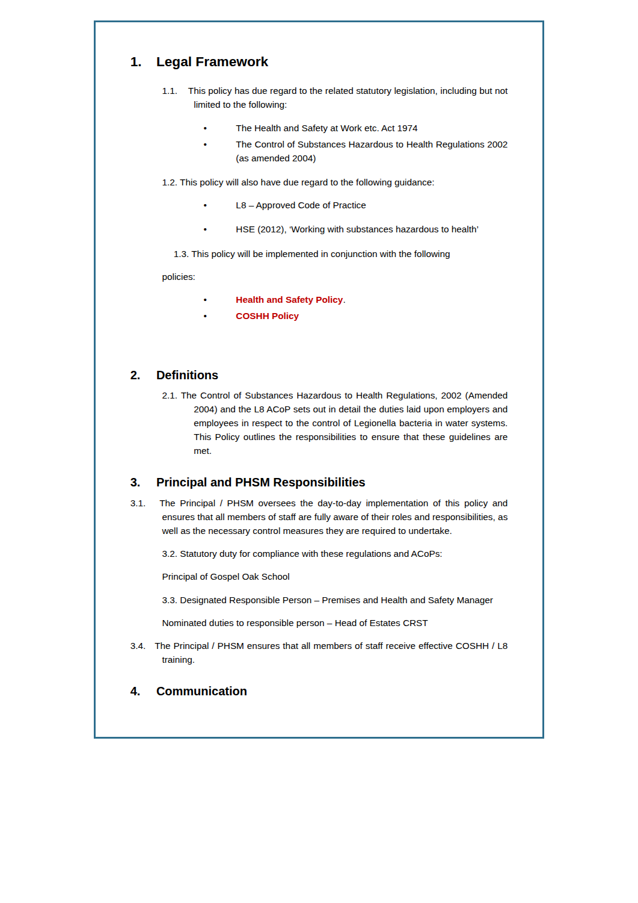1. Legal Framework
1.1. This policy has due regard to the related statutory legislation, including but not limited to the following:
The Health and Safety at Work etc. Act 1974
The Control of Substances Hazardous to Health Regulations 2002 (as amended 2004)
1.2. This policy will also have due regard to the following guidance:
L8 – Approved Code of Practice
HSE (2012), ‘Working with substances hazardous to health’
1.3. This policy will be implemented in conjunction with the following
policies:
Health and Safety Policy.
COSHH Policy
2. Definitions
2.1. The Control of Substances Hazardous to Health Regulations, 2002 (Amended 2004) and the L8 ACoP sets out in detail the duties laid upon employers and employees in respect to the control of Legionella bacteria in water systems. This Policy outlines the responsibilities to ensure that these guidelines are met.
3. Principal and PHSM Responsibilities
3.1. The Principal / PHSM oversees the day-to-day implementation of this policy and ensures that all members of staff are fully aware of their roles and responsibilities, as well as the necessary control measures they are required to undertake.
3.2. Statutory duty for compliance with these regulations and ACoPs:
Principal of Gospel Oak School
3.3. Designated Responsible Person – Premises and Health and Safety Manager
Nominated duties to responsible person – Head of Estates CRST
3.4. The Principal / PHSM ensures that all members of staff receive effective COSHH / L8 training.
4. Communication